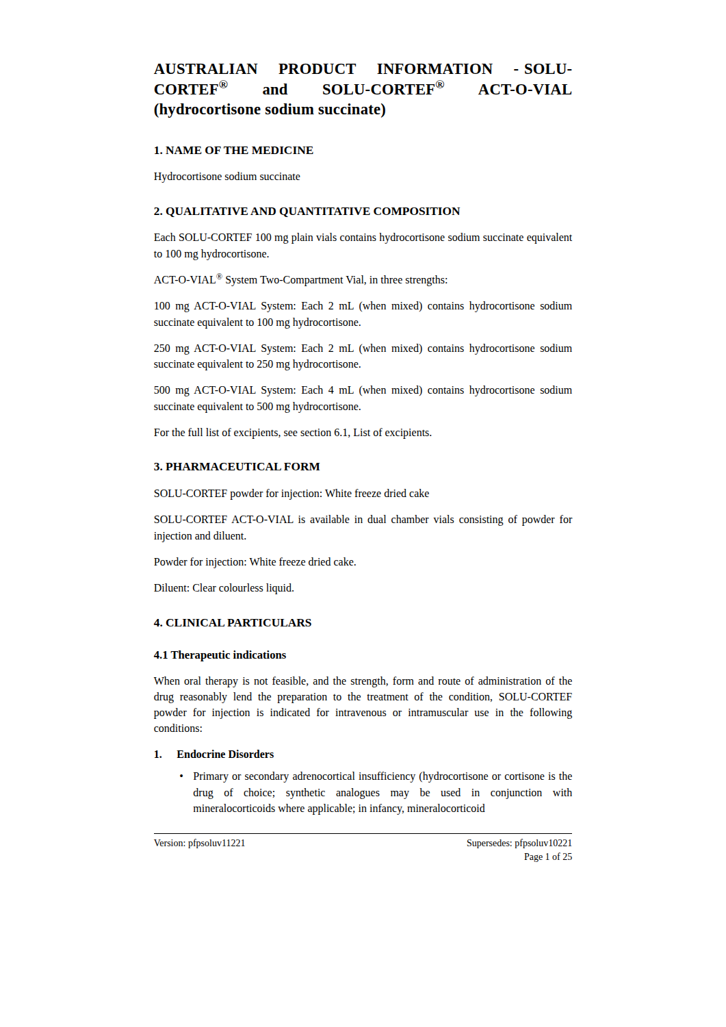AUSTRALIAN PRODUCT INFORMATION - SOLU-CORTEF® and SOLU-CORTEF® ACT-O-VIAL (hydrocortisone sodium succinate)
1. NAME OF THE MEDICINE
Hydrocortisone sodium succinate
2. QUALITATIVE AND QUANTITATIVE COMPOSITION
Each SOLU-CORTEF 100 mg plain vials contains hydrocortisone sodium succinate equivalent to 100 mg hydrocortisone.
ACT-O-VIAL® System Two-Compartment Vial, in three strengths:
100 mg ACT-O-VIAL System: Each 2 mL (when mixed) contains hydrocortisone sodium succinate equivalent to 100 mg hydrocortisone.
250 mg ACT-O-VIAL System: Each 2 mL (when mixed) contains hydrocortisone sodium succinate equivalent to 250 mg hydrocortisone.
500 mg ACT-O-VIAL System: Each 4 mL (when mixed) contains hydrocortisone sodium succinate equivalent to 500 mg hydrocortisone.
For the full list of excipients, see section 6.1, List of excipients.
3. PHARMACEUTICAL FORM
SOLU-CORTEF powder for injection: White freeze dried cake
SOLU-CORTEF ACT-O-VIAL is available in dual chamber vials consisting of powder for injection and diluent.
Powder for injection: White freeze dried cake.
Diluent: Clear colourless liquid.
4. CLINICAL PARTICULARS
4.1 Therapeutic indications
When oral therapy is not feasible, and the strength, form and route of administration of the drug reasonably lend the preparation to the treatment of the condition, SOLU-CORTEF powder for injection is indicated for intravenous or intramuscular use in the following conditions:
Endocrine Disorders
Primary or secondary adrenocortical insufficiency (hydrocortisone or cortisone is the drug of choice; synthetic analogues may be used in conjunction with mineralocorticoids where applicable; in infancy, mineralocorticoid
Version: pfpsoluv11221
Supersedes: pfpsoluv10221
Page 1 of 25